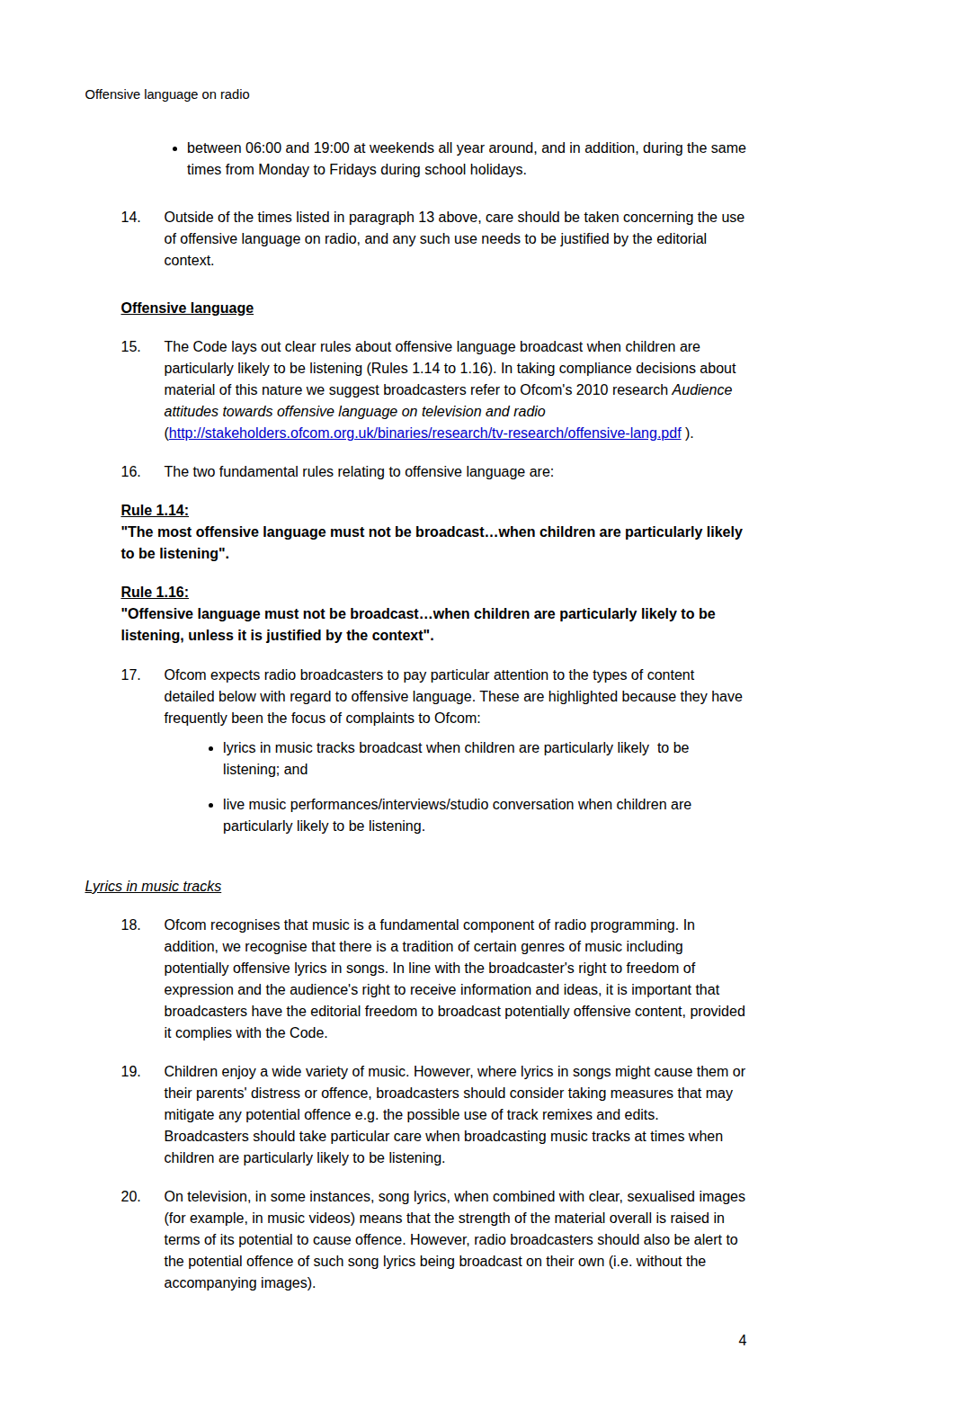Offensive language on radio
between 06:00 and 19:00 at weekends all year around, and in addition, during the same times from Monday to Fridays during school holidays.
14.
Outside of the times listed in paragraph 13 above, care should be taken concerning the use of offensive language on radio, and any such use needs to be justified by the editorial context.
Offensive language
15.
The Code lays out clear rules about offensive language broadcast when children are particularly likely to be listening (Rules 1.14 to 1.16). In taking compliance decisions about material of this nature we suggest broadcasters refer to Ofcom's 2010 research Audience attitudes towards offensive language on television and radio (http://stakeholders.ofcom.org.uk/binaries/research/tv-research/offensive-lang.pdf ).
16.
The two fundamental rules relating to offensive language are:
Rule 1.14:
"The most offensive language must not be broadcast…when children are particularly likely to be listening".
Rule 1.16:
"Offensive language must not be broadcast…when children are particularly likely to be listening, unless it is justified by the context".
17.
Ofcom expects radio broadcasters to pay particular attention to the types of content detailed below with regard to offensive language. These are highlighted because they have frequently been the focus of complaints to Ofcom:
lyrics in music tracks broadcast when children are particularly likely to be listening; and
live music performances/interviews/studio conversation when children are particularly likely to be listening.
Lyrics in music tracks
18.
Ofcom recognises that music is a fundamental component of radio programming. In addition, we recognise that there is a tradition of certain genres of music including potentially offensive lyrics in songs. In line with the broadcaster's right to freedom of expression and the audience's right to receive information and ideas, it is important that broadcasters have the editorial freedom to broadcast potentially offensive content, provided it complies with the Code.
19.
Children enjoy a wide variety of music. However, where lyrics in songs might cause them or their parents' distress or offence, broadcasters should consider taking measures that may mitigate any potential offence e.g. the possible use of track remixes and edits. Broadcasters should take particular care when broadcasting music tracks at times when children are particularly likely to be listening.
20.
On television, in some instances, song lyrics, when combined with clear, sexualised images (for example, in music videos) means that the strength of the material overall is raised in terms of its potential to cause offence. However, radio broadcasters should also be alert to the potential offence of such song lyrics being broadcast on their own (i.e. without the accompanying images).
4